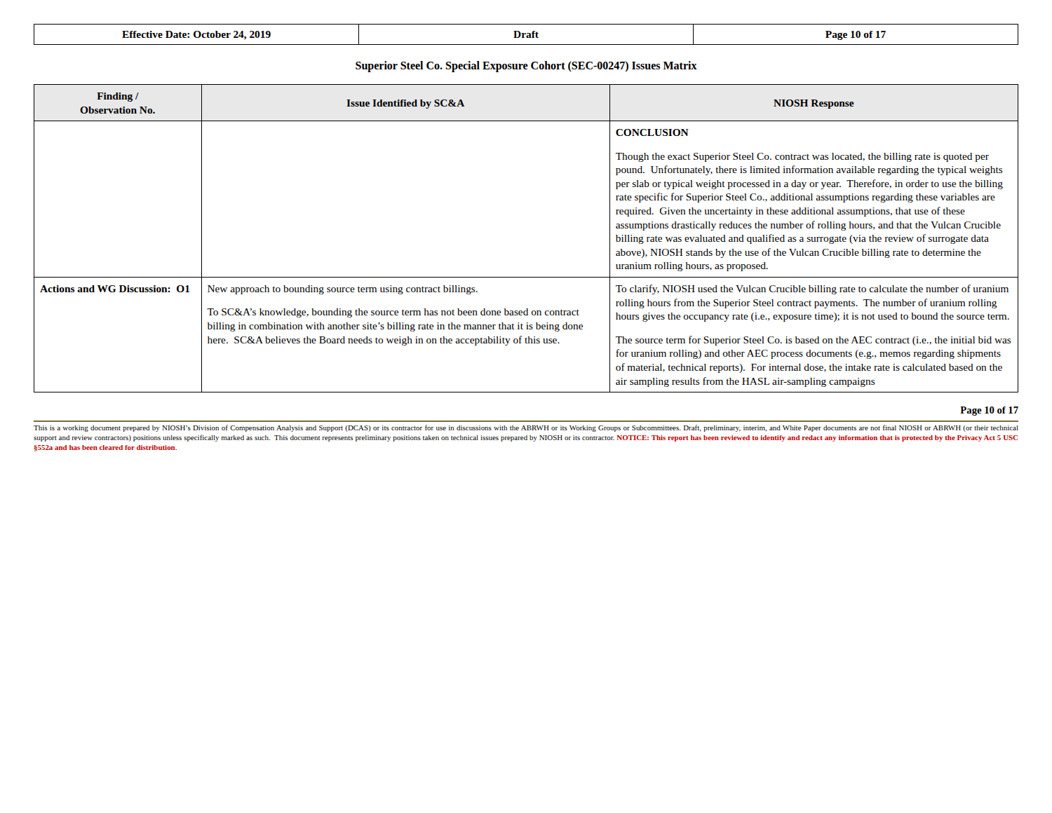| Effective Date: October 24, 2019 | Draft | Page 10 of 17 |
Superior Steel Co. Special Exposure Cohort (SEC-00247) Issues Matrix
| Finding / Observation No. | Issue Identified by SC&A | NIOSH Response |
| --- | --- | --- |
| | | CONCLUSION Though the exact Superior Steel Co. contract was located, the billing rate is quoted per pound. Unfortunately, there is limited information available regarding the typical weights per slab or typical weight processed in a day or year. Therefore, in order to use the billing rate specific for Superior Steel Co., additional assumptions regarding these variables are required. Given the uncertainty in these additional assumptions, that use of these assumptions drastically reduces the number of rolling hours, and that the Vulcan Crucible billing rate was evaluated and qualified as a surrogate (via the review of surrogate data above), NIOSH stands by the use of the Vulcan Crucible billing rate to determine the uranium rolling hours, as proposed. |
| Actions and WG Discussion: O1 | New approach to bounding source term using contract billings. To SC&A’s knowledge, bounding the source term has not been done based on contract billing in combination with another site’s billing rate in the manner that it is being done here. SC&A believes the Board needs to weigh in on the acceptability of this use. | To clarify, NIOSH used the Vulcan Crucible billing rate to calculate the number of uranium rolling hours from the Superior Steel contract payments. The number of uranium rolling hours gives the occupancy rate (i.e., exposure time); it is not used to bound the source term. The source term for Superior Steel Co. is based on the AEC contract (i.e., the initial bid was for uranium rolling) and other AEC process documents (e.g., memos regarding shipments of material, technical reports). For internal dose, the intake rate is calculated based on the air sampling results from the HASL air-sampling campaigns |
Page 10 of 17
This is a working document prepared by NIOSH’s Division of Compensation Analysis and Support (DCAS) or its contractor for use in discussions with the ABRWH or its Working Groups or Subcommittees. Draft, preliminary, interim, and White Paper documents are not final NIOSH or ABRWH (or their technical support and review contractors) positions unless specifically marked as such. This document represents preliminary positions taken on technical issues prepared by NIOSH or its contractor. NOTICE: This report has been reviewed to identify and redact any information that is protected by the Privacy Act 5 USC §552a and has been cleared for distribution.